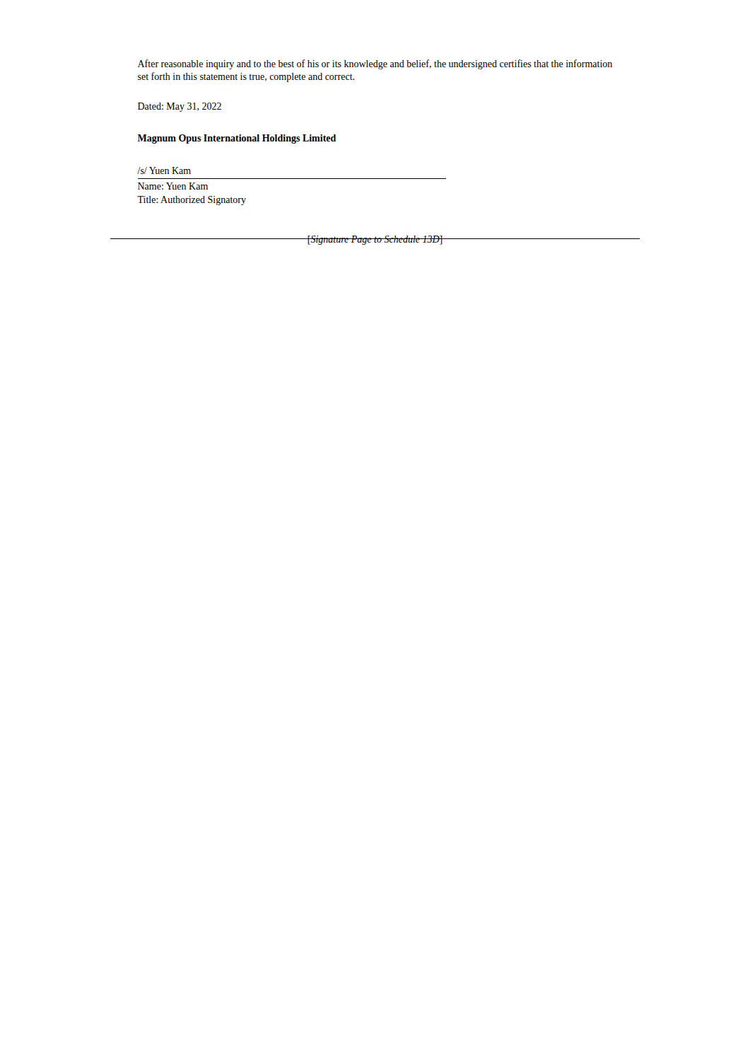After reasonable inquiry and to the best of his or its knowledge and belief, the undersigned certifies that the information set forth in this statement is true, complete and correct.
Dated: May 31, 2022
Magnum Opus International Holdings Limited
/s/ Yuen Kam
Name: Yuen Kam
Title: Authorized Signatory
[Signature Page to Schedule 13D]